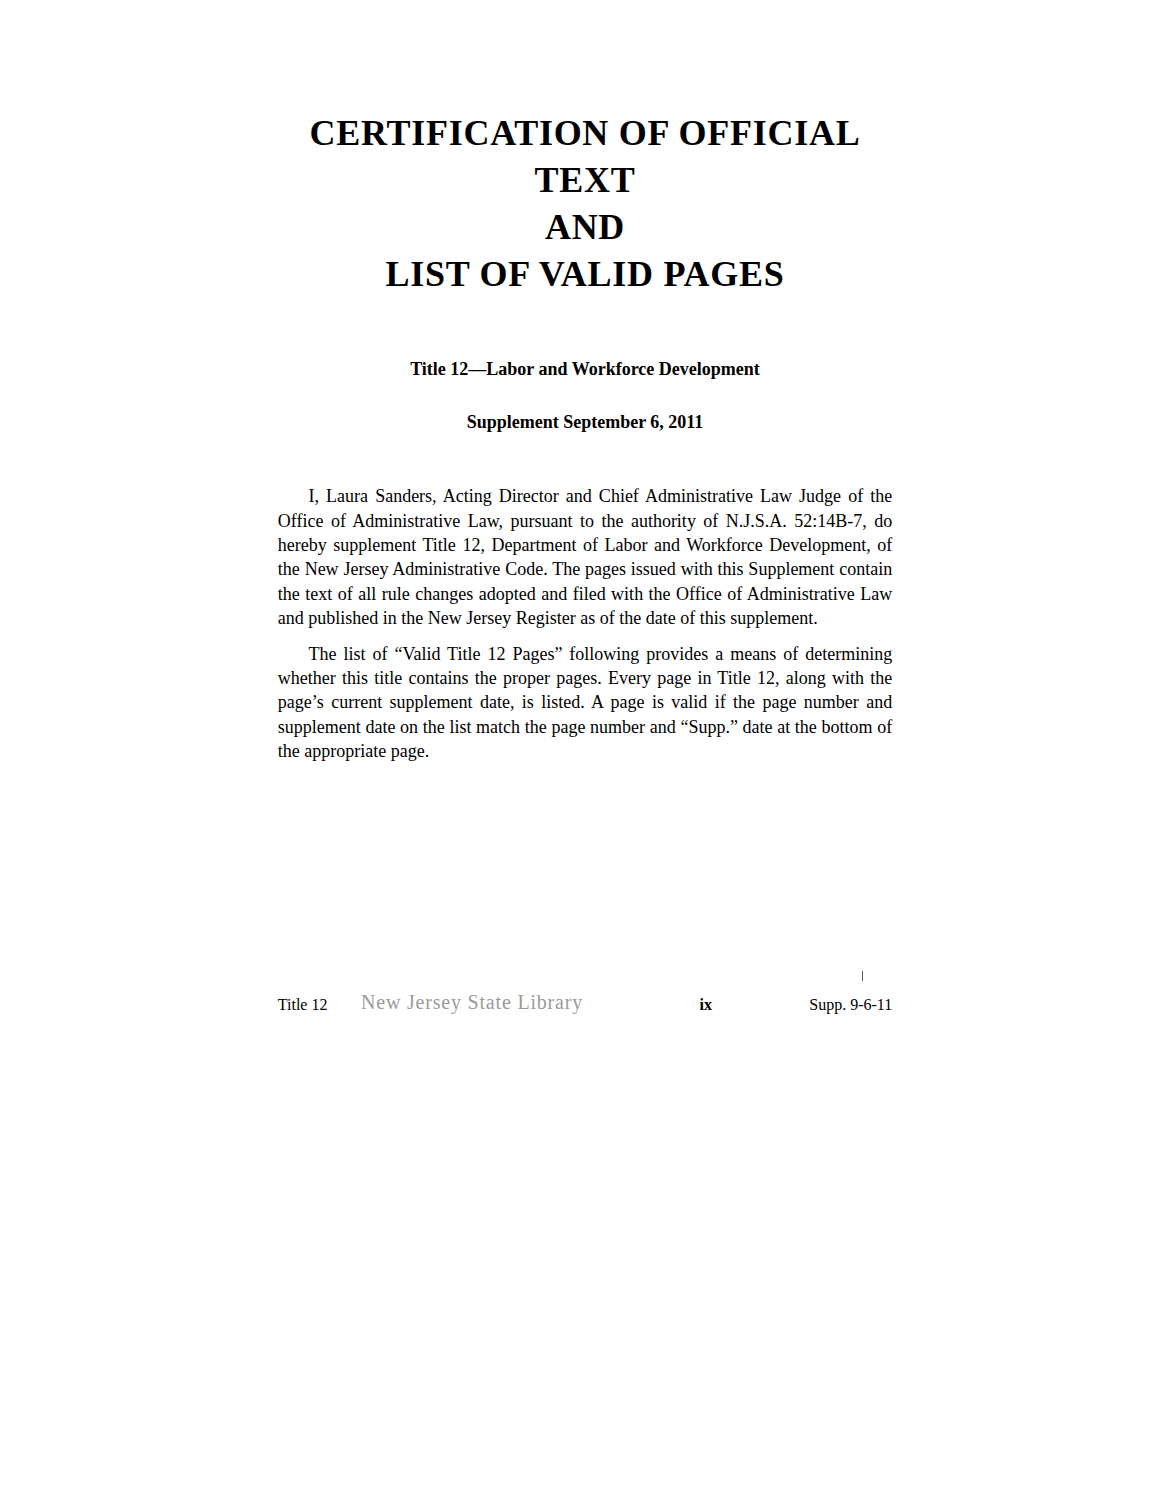CERTIFICATION OF OFFICIAL TEXT AND LIST OF VALID PAGES
Title 12—Labor and Workforce Development
Supplement September 6, 2011
I, Laura Sanders, Acting Director and Chief Administrative Law Judge of the Office of Administrative Law, pursuant to the authority of N.J.S.A. 52:14B-7, do hereby supplement Title 12, Department of Labor and Workforce Development, of the New Jersey Administrative Code. The pages issued with this Supplement contain the text of all rule changes adopted and filed with the Office of Administrative Law and published in the New Jersey Register as of the date of this supplement.
The list of “Valid Title 12 Pages” following provides a means of determining whether this title contains the proper pages. Every page in Title 12, along with the page’s current supplement date, is listed. A page is valid if the page number and supplement date on the list match the page number and “Supp.” date at the bottom of the appropriate page.
Title 12 New Jersey State Library ix Supp. 9-6-11